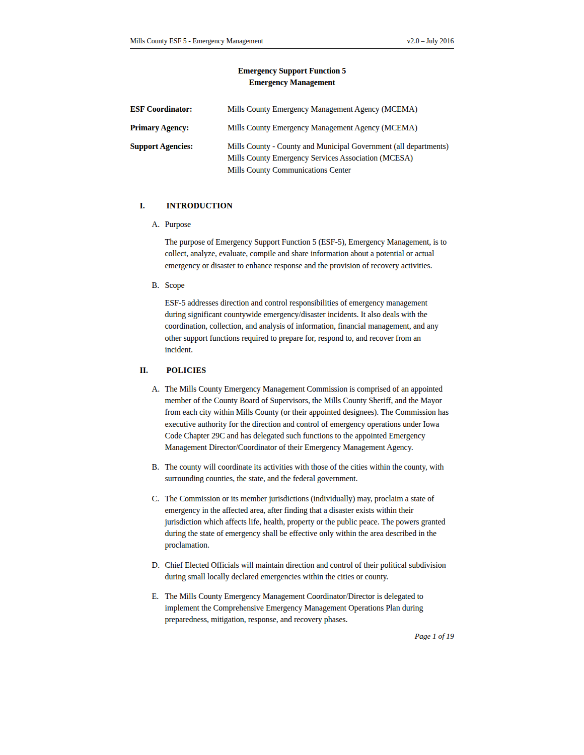Mills County ESF 5 - Emergency Management
v2.0 – July 2016
Emergency Support Function 5
Emergency Management
| ESF Coordinator: | Mills County Emergency Management Agency (MCEMA) |
| Primary Agency: | Mills County Emergency Management Agency (MCEMA) |
| Support Agencies: | Mills County - County and Municipal Government (all departments) Mills County Emergency Services Association (MCESA) Mills County Communications Center |
I. INTRODUCTION
A.
Purpose
The purpose of Emergency Support Function 5 (ESF-5), Emergency Management, is to collect, analyze, evaluate, compile and share information about a potential or actual emergency or disaster to enhance response and the provision of recovery activities.
B.
Scope
ESF-5 addresses direction and control responsibilities of emergency management during significant countywide emergency/disaster incidents. It also deals with the coordination, collection, and analysis of information, financial management, and any other support functions required to prepare for, respond to, and recover from an incident.
II. POLICIES
A.
The Mills County Emergency Management Commission is comprised of an appointed member of the County Board of Supervisors, the Mills County Sheriff, and the Mayor from each city within Mills County (or their appointed designees). The Commission has executive authority for the direction and control of emergency operations under Iowa Code Chapter 29C and has delegated such functions to the appointed Emergency Management Director/Coordinator of their Emergency Management Agency.
B.
The county will coordinate its activities with those of the cities within the county, with surrounding counties, the state, and the federal government.
C.
The Commission or its member jurisdictions (individually) may, proclaim a state of emergency in the affected area, after finding that a disaster exists within their jurisdiction which affects life, health, property or the public peace. The powers granted during the state of emergency shall be effective only within the area described in the proclamation.
D.
Chief Elected Officials will maintain direction and control of their political subdivision during small locally declared emergencies within the cities or county.
E.
The Mills County Emergency Management Coordinator/Director is delegated to implement the Comprehensive Emergency Management Operations Plan during preparedness, mitigation, response, and recovery phases.
Page 1 of 19